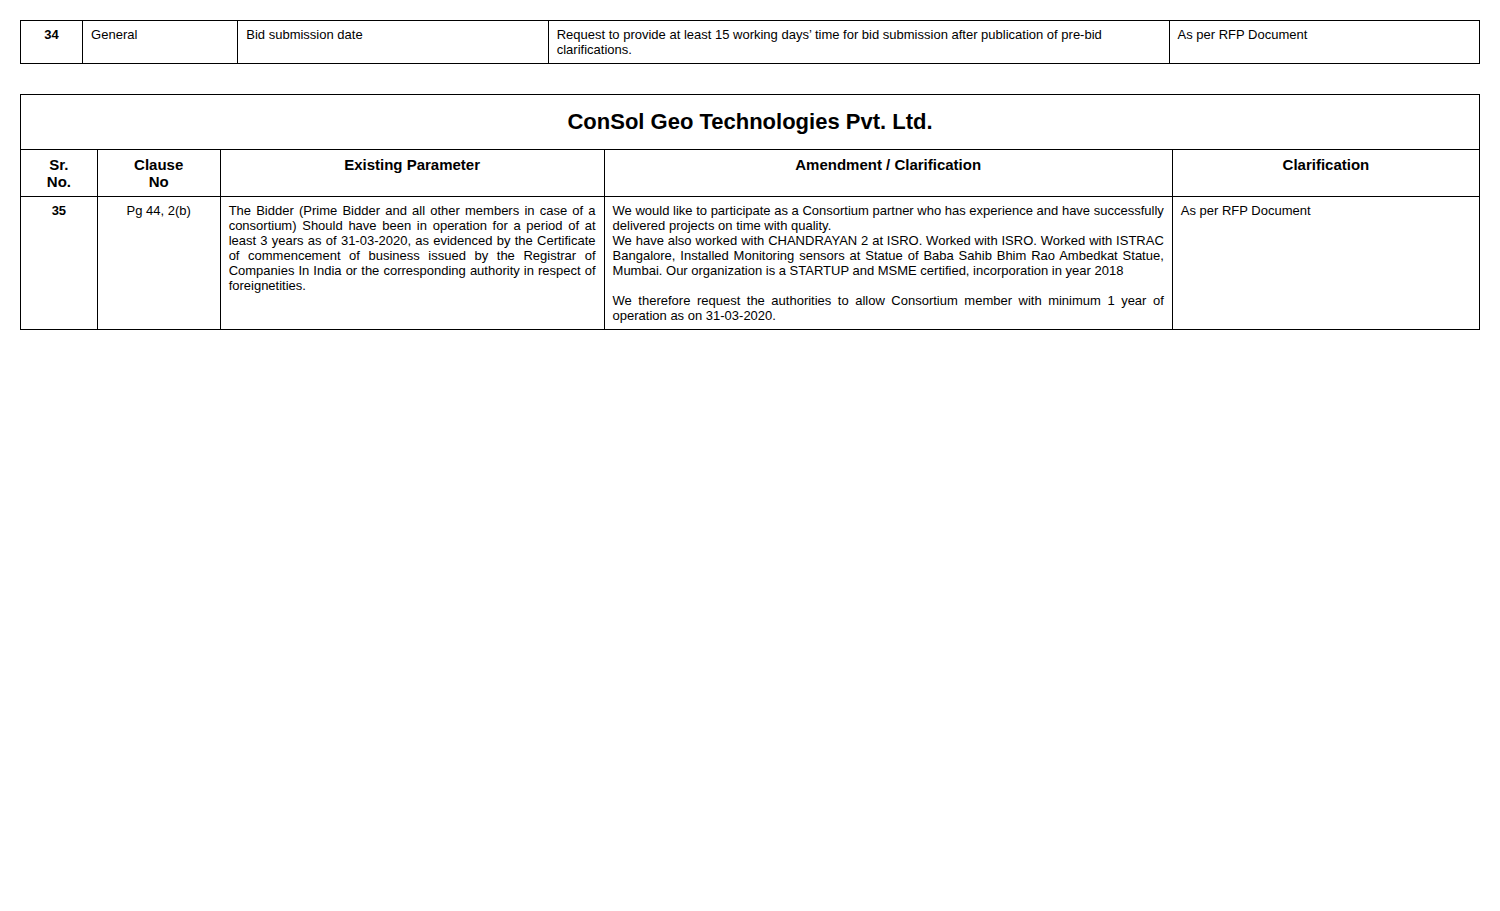| 34 | General | Bid submission date | Request to provide at least 15 working days’ time for bid submission after publication of pre-bid clarifications. | As per RFP Document |
| ConSol Geo Technologies Pvt. Ltd. |
| Sr. No. | Clause No | Existing Parameter | Amendment / Clarification | Clarification |
| 35 | Pg 44, 2(b) | The Bidder (Prime Bidder and all other members in case of a consortium) Should have been in operation for a period of at least 3 years as of 31-03-2020, as evidenced by the Certificate of commencement of business issued by the Registrar of Companies In India or the corresponding authority in respect of foreignetities. | We would like to participate as a Consortium partner who has experience and have successfully delivered projects on time with quality. We have also worked with CHANDRAYAN 2 at ISRO. Worked with ISRO. Worked with ISTRAC Bangalore, Installed Monitoring sensors at Statue of Baba Sahib Bhim Rao Ambedkat Statue, Mumbai. Our organization is a STARTUP and MSME certified, incorporation in year 2018 We therefore request the authorities to allow Consortium member with minimum 1 year of operation as on 31-03-2020. | As per RFP Document |